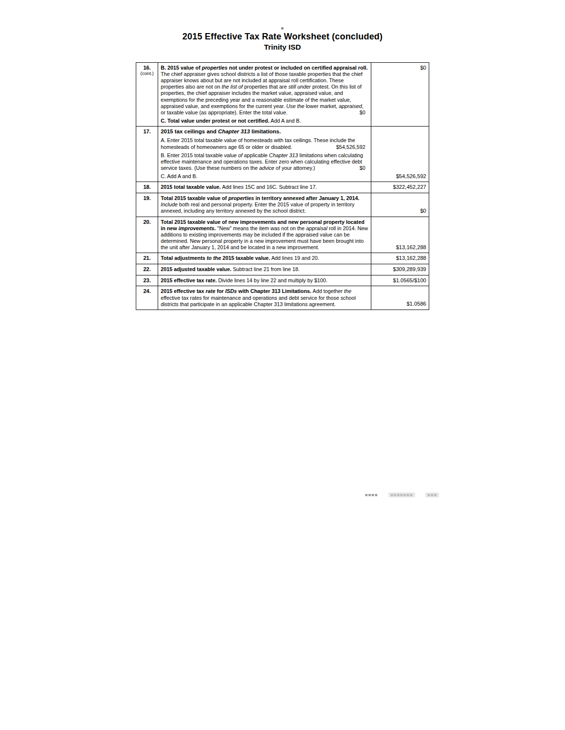■
2015 Effective Tax Rate Worksheet (concluded)
Trinity ISD
| 16. (cont.) | B. 2015 value of properties not under protest or included on certified appraisal roll. The chief appraiser gives school districts a list of those taxable properties that the chief appraiser knows about but are not included at appraisal roll certification. These properties also are not on the list of properties that are still under protest. On this list of properties, the chief appraiser includes the market value, appraised value, and exemptions for the preceding year and a reasonable estimate of the market value, appraised value, and exemptions for the current year. Use the lower market, appraised , or taxable value (as appropriate). Enter the total value. $0 C. Total value under protest or not certified. Add A and B. | $0 |
| 17. | 2015 tax ceilings and Chapter 313 limitations. A. Enter 2015 total taxable value of homesteads with tax ceilings. These include the homesteads of homeowners age 65 or older or disabled. $54,526,592 B. Enter 2015 total taxable value of applicable Chapter 313 limitations when calculating effective maintenance and operations taxes. Enter zero when calculating effective debt service taxes. (Use these numbers on the advice of your attorney.) $0 C. Add A and B. | $54,526,592 |
| 18. | 2015 total taxable value. Add lines 15C and 16C. Subtract line 17. | $322,452,227 |
| 19. | Total 2015 taxable value of properties in territory annexed after January 1, 2014. Include both real and personal property. Enter the 2015 value of property in territory annexed, including any territory annexed by the school district. | $0 |
| 20. | Total 2015 taxable value of new improvements and new personal property located in new improvements. "New" means the item was not on the appraisal roll in 2014. New additions to existing improvements may be included if the appraised value can be determined. New personal property in a new improvement must have been brought into the unit after January 1, 2014 and be located in a new improvement. | $13,162,288 |
| 21. | Total adjustments to the 2015 taxable value. Add lines 19 and 20. | $13,162,288 |
| 22. | 2015 adjusted taxable value. Subtract line 21 from line 18. | $309,289,939 |
| 23. | 2015 effective tax rate. Divide lines 14 by line 22 and multiply by $100. | $1.0565/$100 |
| 24. | 2015 effective tax rate for ISDs with Chapter 313 Limitations. Add together the effective tax rates for maintenance and operations and debt service for those school districts that participate in an applicable Chapter 313 limitations agreement. | $1.0586 |
■■■■ ■■■■■■■ ■■■